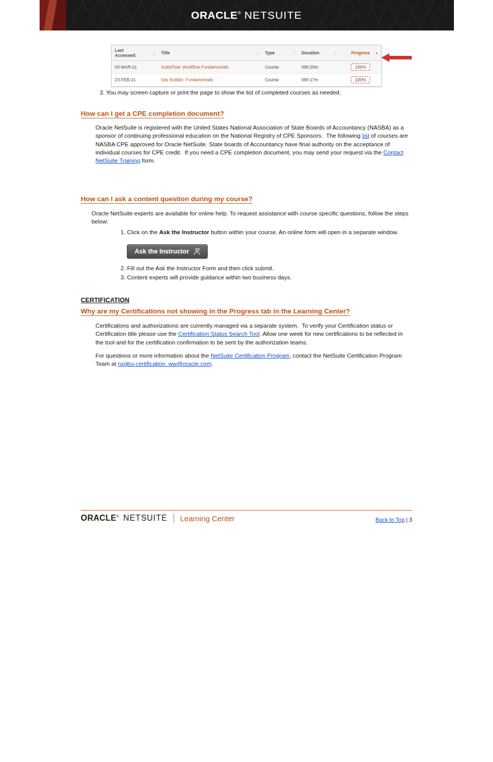ORACLE® NETSUITE
| Last Accessed: | Title | Type | Duration | Progress |
| --- | --- | --- | --- | --- |
| 03-MAR-21 | SuiteFlow: Workflow Fundamentals | Course | 06h:20m | 100% |
| 23-FEB-21 | Site Builder: Fundamentals | Course | 06h:17m | 100% |
You may screen capture or print the page to show the list of completed courses as needed.
How can I get a CPE completion document?
Oracle NetSuite is registered with the United States National Association of State Boards of Accountancy (NASBA) as a sponsor of continuing professional education on the National Registry of CPE Sponsors. The following list of courses are NASBA CPE approved for Oracle NetSuite. State boards of Accountancy have final authority on the acceptance of individual courses for CPE credit. If you need a CPE completion document, you may send your request via the Contact NetSuite Training form.
How can I ask a content question during my course?
Oracle NetSuite experts are available for online help. To request assistance with course specific questions, follow the steps below:
Click on the Ask the Instructor button within your course. An online form will open in a separate window.
Ask the Instructor
Fill out the Ask the Instructor Form and then click submit.
Content experts will provide guidance within two business days.
CERTIFICATION
Why are my Certifications not showing in the Progress tab in the Learning Center?
Certifications and authorizations are currently managed via a separate system. To verify your Certification status or Certification title please use the Certification Status Search Tool. Allow one week for new certifications to be reflected in the tool and for the certification confirmation to be sent by the authorization teams.
For questions or more information about the NetSuite Certification Program, contact the NetSuite Certification Program Team at nsgbu-certification_ww@oracle.com.
ORACLE® NETSUITE Learning Center
Back to Top | 3